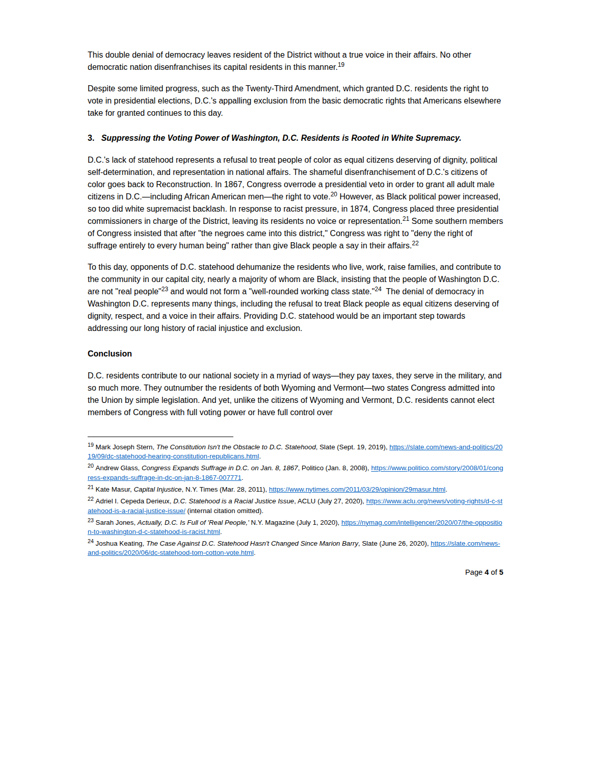This double denial of democracy leaves resident of the District without a true voice in their affairs. No other democratic nation disenfranchises its capital residents in this manner.19
Despite some limited progress, such as the Twenty-Third Amendment, which granted D.C. residents the right to vote in presidential elections, D.C.'s appalling exclusion from the basic democratic rights that Americans elsewhere take for granted continues to this day.
3. Suppressing the Voting Power of Washington, D.C. Residents is Rooted in White Supremacy.
D.C.'s lack of statehood represents a refusal to treat people of color as equal citizens deserving of dignity, political self-determination, and representation in national affairs. The shameful disenfranchisement of D.C.'s citizens of color goes back to Reconstruction. In 1867, Congress overrode a presidential veto in order to grant all adult male citizens in D.C.—including African American men—the right to vote.20 However, as Black political power increased, so too did white supremacist backlash. In response to racist pressure, in 1874, Congress placed three presidential commissioners in charge of the District, leaving its residents no voice or representation.21 Some southern members of Congress insisted that after "the negroes came into this district," Congress was right to "deny the right of suffrage entirely to every human being" rather than give Black people a say in their affairs.22
To this day, opponents of D.C. statehood dehumanize the residents who live, work, raise families, and contribute to the community in our capital city, nearly a majority of whom are Black, insisting that the people of Washington D.C. are not "real people"23 and would not form a "well-rounded working class state."24 The denial of democracy in Washington D.C. represents many things, including the refusal to treat Black people as equal citizens deserving of dignity, respect, and a voice in their affairs. Providing D.C. statehood would be an important step towards addressing our long history of racial injustice and exclusion.
Conclusion
D.C. residents contribute to our national society in a myriad of ways—they pay taxes, they serve in the military, and so much more. They outnumber the residents of both Wyoming and Vermont—two states Congress admitted into the Union by simple legislation. And yet, unlike the citizens of Wyoming and Vermont, D.C. residents cannot elect members of Congress with full voting power or have full control over
Mark Joseph Stern, The Constitution Isn't the Obstacle to D.C. Statehood, Slate (Sept. 19, 2019), https://slate.com/news-and-politics/2019/09/dc-statehood-hearing-constitution-republicans.html.
Andrew Glass, Congress Expands Suffrage in D.C. on Jan. 8, 1867, Politico (Jan. 8, 2008), https://www.politico.com/story/2008/01/congress-expands-suffrage-in-dc-on-jan-8-1867-007771.
Kate Masur, Capital Injustice, N.Y. Times (Mar. 28, 2011), https://www.nytimes.com/2011/03/29/opinion/29masur.html.
Adriel I. Cepeda Derieux, D.C. Statehood is a Racial Justice Issue, ACLU (July 27, 2020), https://www.aclu.org/news/voting-rights/d-c-statehood-is-a-racial-justice-issue/ (internal citation omitted).
Sarah Jones, Actually, D.C. Is Full of 'Real People,' N.Y. Magazine (July 1, 2020), https://nymag.com/intelligencer/2020/07/the-opposition-to-washington-d-c-statehood-is-racist.html.
Joshua Keating, The Case Against D.C. Statehood Hasn't Changed Since Marion Barry, Slate (June 26, 2020), https://slate.com/news-and-politics/2020/06/dc-statehood-tom-cotton-vote.html.
Page 4 of 5